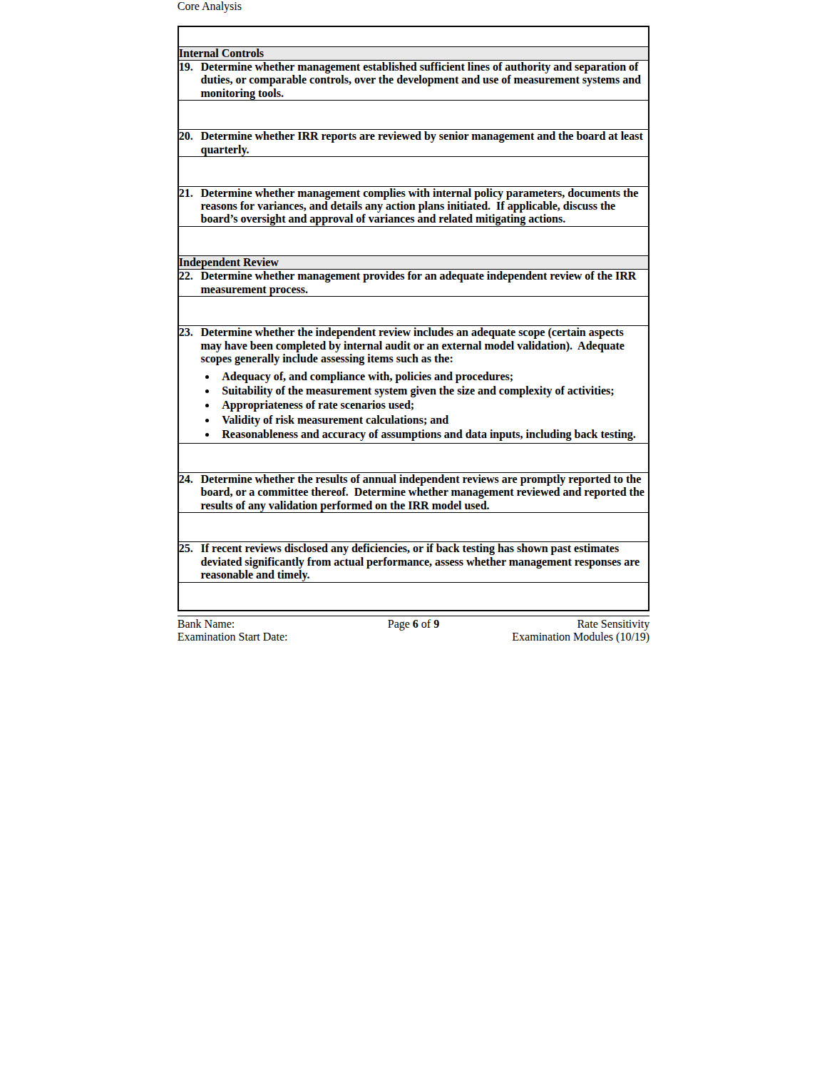Core Analysis
| Internal Controls |
| 19. Determine whether management established sufficient lines of authority and separation of duties, or comparable controls, over the development and use of measurement systems and monitoring tools. |
| 20. Determine whether IRR reports are reviewed by senior management and the board at least quarterly. |
| 21. Determine whether management complies with internal policy parameters, documents the reasons for variances, and details any action plans initiated. If applicable, discuss the board’s oversight and approval of variances and related mitigating actions. |
| Independent Review |
| 22. Determine whether management provides for an adequate independent review of the IRR measurement process. |
| 23. Determine whether the independent review includes an adequate scope (certain aspects may have been completed by internal audit or an external model validation). Adequate scopes generally include assessing items such as the: Adequacy of, and compliance with, policies and procedures; Suitability of the measurement system given the size and complexity of activities; Appropriateness of rate scenarios used; Validity of risk measurement calculations; and Reasonableness and accuracy of assumptions and data inputs, including back testing. |
| 24. Determine whether the results of annual independent reviews are promptly reported to the board, or a committee thereof. Determine whether management reviewed and reported the results of any validation performed on the IRR model used. |
| 25. If recent reviews disclosed any deficiencies, or if back testing has shown past estimates deviated significantly from actual performance, assess whether management responses are reasonable and timely. |
| Bank Name: | Page 6 of 9 | Rate Sensitivity |
| Examination Start Date: | | Examination Modules (10/19) |